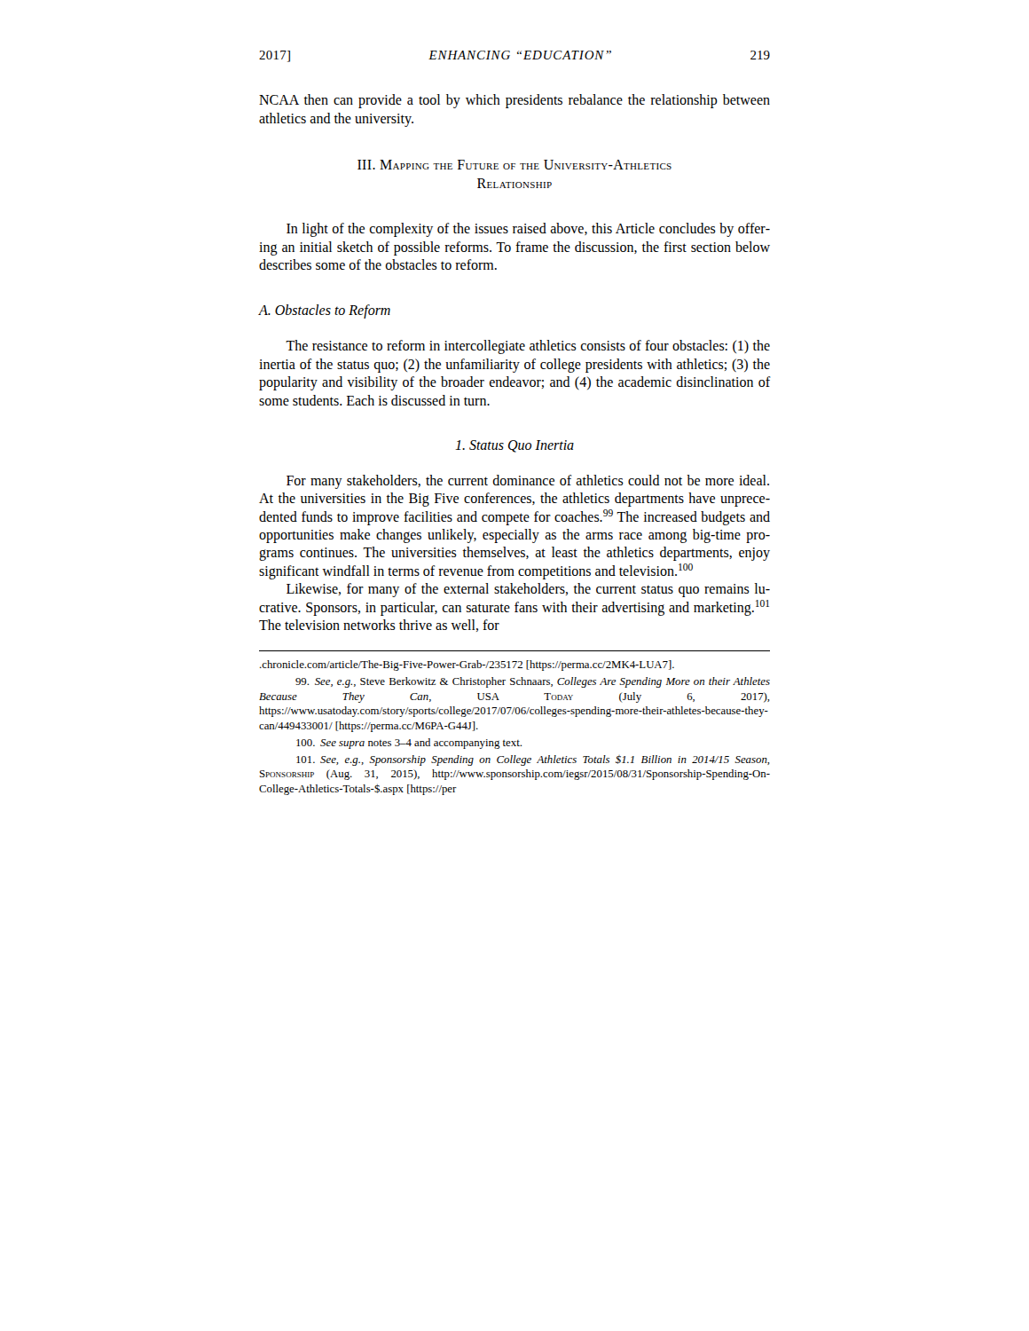2017]
ENHANCING “EDUCATION”
219
NCAA then can provide a tool by which presidents rebalance the relationship between athletics and the university.
III. Mapping the Future of the University-Athletics
Relationship
In light of the complexity of the issues raised above, this Article concludes by offering an initial sketch of possible reforms. To frame the discussion, the first section below describes some of the obstacles to reform.
A. Obstacles to Reform
The resistance to reform in intercollegiate athletics consists of four obstacles: (1) the inertia of the status quo; (2) the unfamiliarity of college presidents with athletics; (3) the popularity and visibility of the broader endeavor; and (4) the academic disinclination of some students. Each is discussed in turn.
1. Status Quo Inertia
For many stakeholders, the current dominance of athletics could not be more ideal. At the universities in the Big Five conferences, the athletics departments have unprecedented funds to improve facilities and compete for coaches.99 The increased budgets and opportunities make changes unlikely, especially as the arms race among big-time programs continues. The universities themselves, at least the athletics departments, enjoy significant windfall in terms of revenue from competitions and television.100
Likewise, for many of the external stakeholders, the current status quo remains lucrative. Sponsors, in particular, can saturate fans with their advertising and marketing.101 The television networks thrive as well, for
.chronicle.com/article/The-Big-Five-Power-Grab-/235172 [https://perma.cc/2MK4-LUA7].
99. See, e.g., Steve Berkowitz & Christopher Schnaars, Colleges Are Spending More on their Athletes Because They Can, USA Today (July 6, 2017), https://www.usatoday.com/story/sports/college/2017/07/06/colleges-spending-more-their-athletes-because-they-can/449433001/ [https://perma.cc/M6PA-G44J].
100. See supra notes 3–4 and accompanying text.
101. See, e.g., Sponsorship Spending on College Athletics Totals $1.1 Billion in 2014/15 Season, Sponsorship (Aug. 31, 2015), http://www.sponsorship.com/iegsr/2015/08/31/Sponsorship-Spending-On-College-Athletics-Totals-$.aspx [https://per